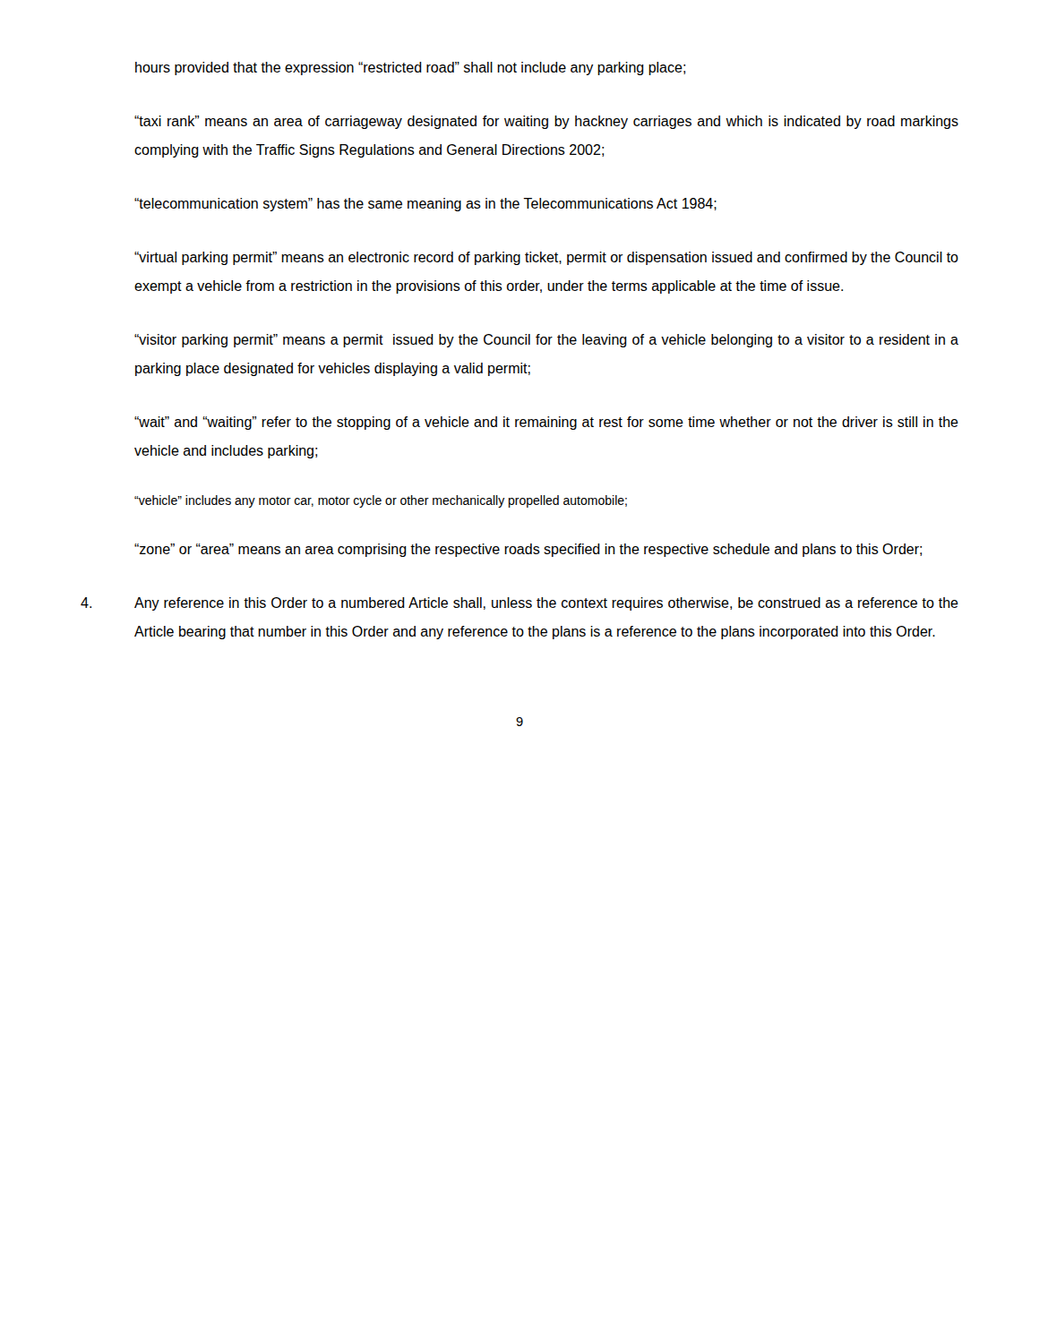hours provided that the expression “restricted road” shall not include any parking place;
“taxi rank” means an area of carriageway designated for waiting by hackney carriages and which is indicated by road markings complying with the Traffic Signs Regulations and General Directions 2002;
“telecommunication system” has the same meaning as in the Telecommunications Act 1984;
“virtual parking permit” means an electronic record of parking ticket, permit or dispensation issued and confirmed by the Council to exempt a vehicle from a restriction in the provisions of this order, under the terms applicable at the time of issue.
“visitor parking permit” means a permit issued by the Council for the leaving of a vehicle belonging to a visitor to a resident in a parking place designated for vehicles displaying a valid permit;
“wait” and “waiting” refer to the stopping of a vehicle and it remaining at rest for some time whether or not the driver is still in the vehicle and includes parking;
“vehicle” includes any motor car, motor cycle or other mechanically propelled automobile;
“zone” or “area” means an area comprising the respective roads specified in the respective schedule and plans to this Order;
4.
Any reference in this Order to a numbered Article shall, unless the context requires otherwise, be construed as a reference to the Article bearing that number in this Order and any reference to the plans is a reference to the plans incorporated into this Order.
9